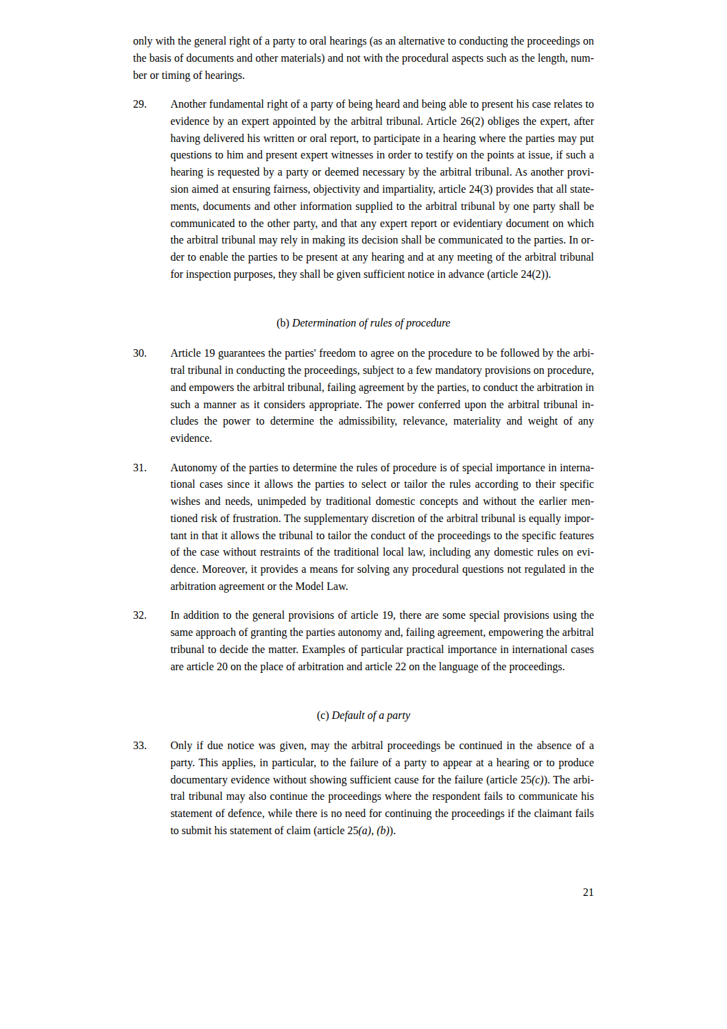only with the general right of a party to oral hearings (as an alternative to conducting the proceedings on the basis of documents and other materials) and not with the procedural aspects such as the length, number or timing of hearings.
29.
Another fundamental right of a party of being heard and being able to present his case relates to evidence by an expert appointed by the arbitral tribunal. Article 26(2) obliges the expert, after having delivered his written or oral report, to participate in a hearing where the parties may put questions to him and present expert witnesses in order to testify on the points at issue, if such a hearing is requested by a party or deemed necessary by the arbitral tribunal. As another provision aimed at ensuring fairness, objectivity and impartiality, article 24(3) provides that all statements, documents and other information supplied to the arbitral tribunal by one party shall be communicated to the other party, and that any expert report or evidentiary document on which the arbitral tribunal may rely in making its decision shall be communicated to the parties. In order to enable the parties to be present at any hearing and at any meeting of the arbitral tribunal for inspection purposes, they shall be given sufficient notice in advance (article 24(2)).
(b) Determination of rules of procedure
30.
Article 19 guarantees the parties' freedom to agree on the procedure to be followed by the arbitral tribunal in conducting the proceedings, subject to a few mandatory provisions on procedure, and empowers the arbitral tribunal, failing agreement by the parties, to conduct the arbitration in such a manner as it considers appropriate. The power conferred upon the arbitral tribunal includes the power to determine the admissibility, relevance, materiality and weight of any evidence.
31.
Autonomy of the parties to determine the rules of procedure is of special importance in international cases since it allows the parties to select or tailor the rules according to their specific wishes and needs, unimpeded by traditional domestic concepts and without the earlier mentioned risk of frustration. The supplementary discretion of the arbitral tribunal is equally important in that it allows the tribunal to tailor the conduct of the proceedings to the specific features of the case without restraints of the traditional local law, including any domestic rules on evidence. Moreover, it provides a means for solving any procedural questions not regulated in the arbitration agreement or the Model Law.
32.
In addition to the general provisions of article 19, there are some special provisions using the same approach of granting the parties autonomy and, failing agreement, empowering the arbitral tribunal to decide the matter. Examples of particular practical importance in international cases are article 20 on the place of arbitration and article 22 on the language of the proceedings.
(c) Default of a party
33.
Only if due notice was given, may the arbitral proceedings be continued in the absence of a party. This applies, in particular, to the failure of a party to appear at a hearing or to produce documentary evidence without showing sufficient cause for the failure (article 25(c)). The arbitral tribunal may also continue the proceedings where the respondent fails to communicate his statement of defence, while there is no need for continuing the proceedings if the claimant fails to submit his statement of claim (article 25(a), (b)).
21